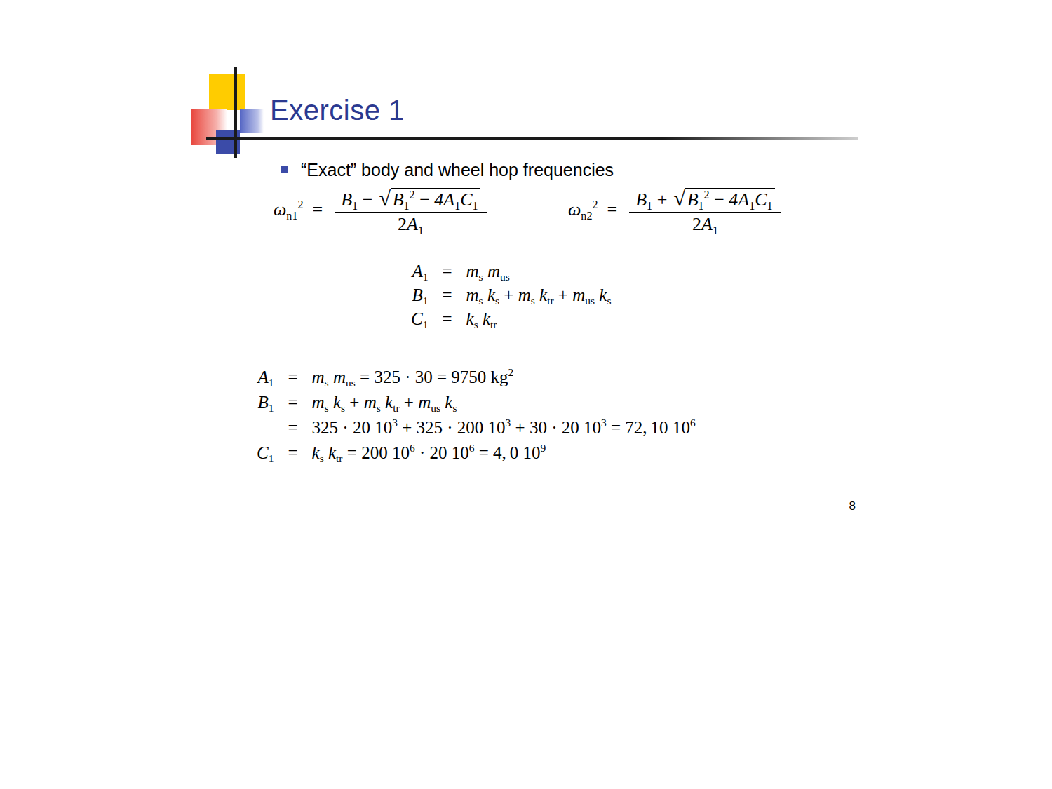Exercise 1
“Exact” body and wheel hop frequencies
ωn12 = B1 − B12 − 4A1C1 2 A1
ωn22 = B1 + B12 − 4A1C1 2 A1
| A 1 | = | m s m us |
| B 1 | = | m s k s + m s k tr + m us k s |
| C 1 | = | k s k tr |
| A 1 | = | m s m us = 325 · 30 = 9750 kg 2 |
| B 1 | = | m s k s + m s k tr + m us k s |
| | = | 325 · 20 10 3 + 325 · 200 10 3 + 30 · 20 10 3 = 72, 10 10 6 |
| C 1 | = | k s k tr = 200 10 6 · 20 10 6 = 4, 0 10 9 |
8